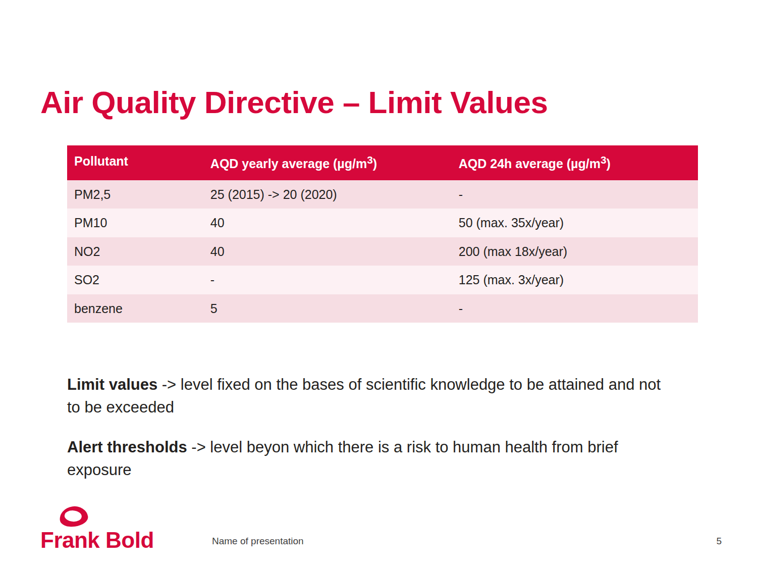Air Quality Directive – Limit Values
| Pollutant | AQD yearly average (µg/m 3 ) | AQD 24h average (µg/m 3 ) |
| --- | --- | --- |
| PM2,5 | 25 (2015) -> 20 (2020) | - |
| PM10 | 40 | 50 (max. 35x/year) |
| NO2 | 40 | 200 (max 18x/year) |
| SO2 | - | 125 (max. 3x/year) |
| benzene | 5 | - |
Limit values -> level fixed on the bases of scientific knowledge to be attained and not to be exceeded
Alert thresholds -> level beyon which there is a risk to human health from brief exposure
Frank Bold
Name of presentation
5